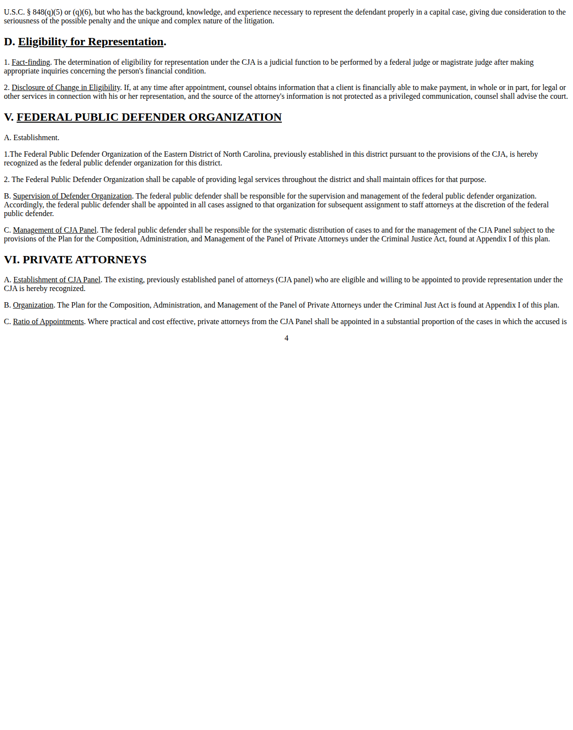U.S.C. § 848(q)(5) or (q)(6), but who has the background, knowledge, and experience necessary to represent the defendant properly in a capital case, giving due consideration to the seriousness of the possible penalty and the unique and complex nature of the litigation.
D. Eligibility for Representation.
1. Fact-finding. The determination of eligibility for representation under the CJA is a judicial function to be performed by a federal judge or magistrate judge after making appropriate inquiries concerning the person's financial condition.
2. Disclosure of Change in Eligibility. If, at any time after appointment, counsel obtains information that a client is financially able to make payment, in whole or in part, for legal or other services in connection with his or her representation, and the source of the attorney's information is not protected as a privileged communication, counsel shall advise the court.
V. FEDERAL PUBLIC DEFENDER ORGANIZATION
A. Establishment.
1.The Federal Public Defender Organization of the Eastern District of North Carolina, previously established in this district pursuant to the provisions of the CJA, is hereby recognized as the federal public defender organization for this district.
2. The Federal Public Defender Organization shall be capable of providing legal services throughout the district and shall maintain offices for that purpose.
B. Supervision of Defender Organization. The federal public defender shall be responsible for the supervision and management of the federal public defender organization. Accordingly, the federal public defender shall be appointed in all cases assigned to that organization for subsequent assignment to staff attorneys at the discretion of the federal public defender.
C. Management of CJA Panel. The federal public defender shall be responsible for the systematic distribution of cases to and for the management of the CJA Panel subject to the provisions of the Plan for the Composition, Administration, and Management of the Panel of Private Attorneys under the Criminal Justice Act, found at Appendix I of this plan.
VI. PRIVATE ATTORNEYS
A. Establishment of CJA Panel. The existing, previously established panel of attorneys (CJA panel) who are eligible and willing to be appointed to provide representation under the CJA is hereby recognized.
B. Organization. The Plan for the Composition, Administration, and Management of the Panel of Private Attorneys under the Criminal Just Act is found at Appendix I of this plan.
C. Ratio of Appointments. Where practical and cost effective, private attorneys from the CJA Panel shall be appointed in a substantial proportion of the cases in which the accused is
4